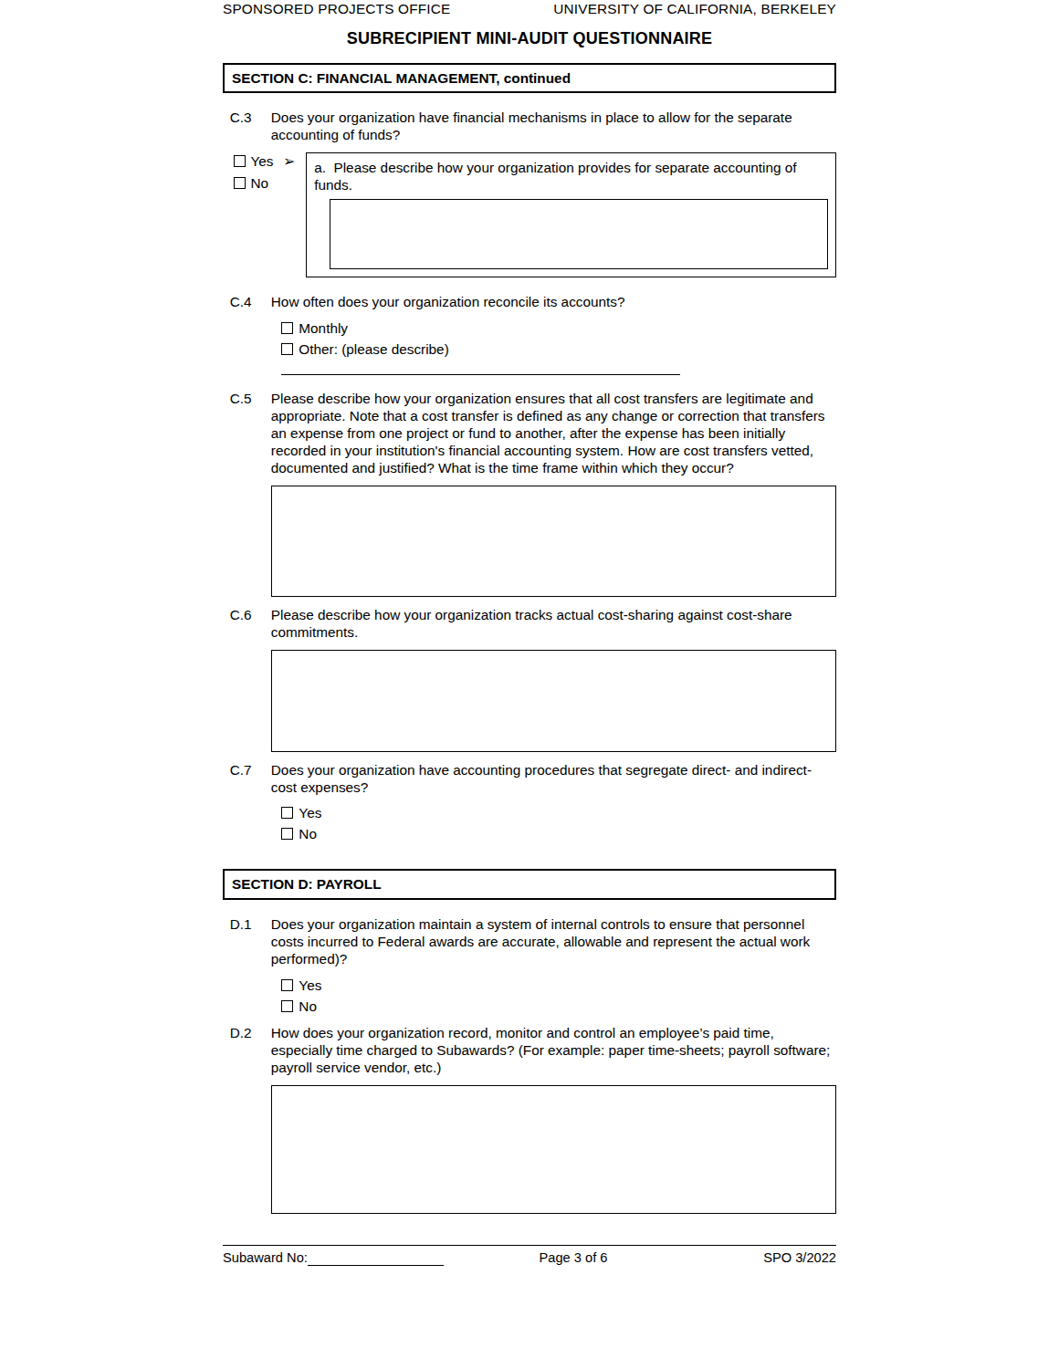SPONSORED PROJECTS OFFICE
UNIVERSITY OF CALIFORNIA, BERKELEY
SUBRECIPIENT MINI-AUDIT QUESTIONNAIRE
SECTION C: FINANCIAL MANAGEMENT, continued
C.3
Does your organization have financial mechanisms in place to allow for the separate accounting of funds?
Yes ➢
No
a. Please describe how your organization provides for separate accounting of funds.
C.4
How often does your organization reconcile its accounts?
Monthly
Other: (please describe)
C.5
Please describe how your organization ensures that all cost transfers are legitimate and appropriate. Note that a cost transfer is defined as any change or correction that transfers an expense from one project or fund to another, after the expense has been initially recorded in your institution's financial accounting system. How are cost transfers vetted, documented and justified? What is the time frame within which they occur?
C.6
Please describe how your organization tracks actual cost-sharing against cost-share commitments.
C.7
Does your organization have accounting procedures that segregate direct- and indirect-cost expenses?
Yes
No
SECTION D: PAYROLL
D.1
Does your organization maintain a system of internal controls to ensure that personnel costs incurred to Federal awards are accurate, allowable and represent the actual work performed)?
Yes
No
D.2
How does your organization record, monitor and control an employee’s paid time, especially time charged to Subawards? (For example: paper time-sheets; payroll software; payroll service vendor, etc.)
Subaward No:
Page 3 of 6
SPO 3/2022